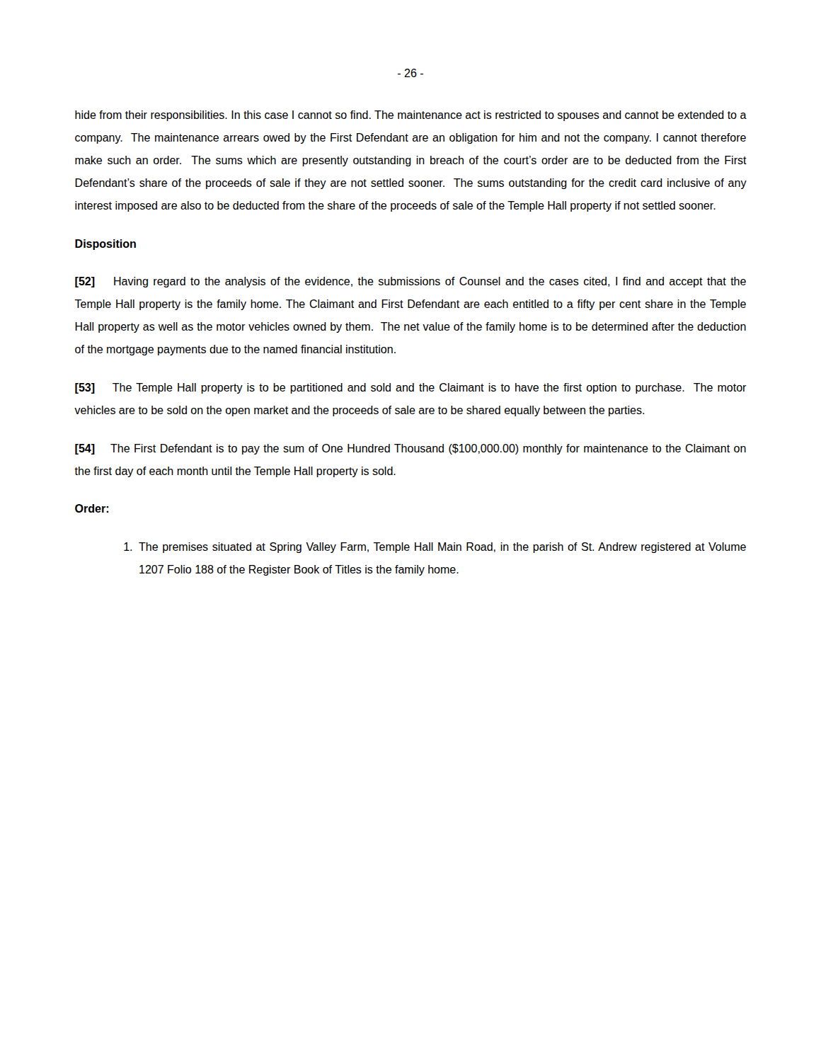- 26 -
hide from their responsibilities. In this case I cannot so find. The maintenance act is restricted to spouses and cannot be extended to a company. The maintenance arrears owed by the First Defendant are an obligation for him and not the company. I cannot therefore make such an order. The sums which are presently outstanding in breach of the court’s order are to be deducted from the First Defendant’s share of the proceeds of sale if they are not settled sooner. The sums outstanding for the credit card inclusive of any interest imposed are also to be deducted from the share of the proceeds of sale of the Temple Hall property if not settled sooner.
Disposition
[52] Having regard to the analysis of the evidence, the submissions of Counsel and the cases cited, I find and accept that the Temple Hall property is the family home. The Claimant and First Defendant are each entitled to a fifty per cent share in the Temple Hall property as well as the motor vehicles owned by them. The net value of the family home is to be determined after the deduction of the mortgage payments due to the named financial institution.
[53] The Temple Hall property is to be partitioned and sold and the Claimant is to have the first option to purchase. The motor vehicles are to be sold on the open market and the proceeds of sale are to be shared equally between the parties.
[54] The First Defendant is to pay the sum of One Hundred Thousand ($100,000.00) monthly for maintenance to the Claimant on the first day of each month until the Temple Hall property is sold.
Order:
The premises situated at Spring Valley Farm, Temple Hall Main Road, in the parish of St. Andrew registered at Volume 1207 Folio 188 of the Register Book of Titles is the family home.